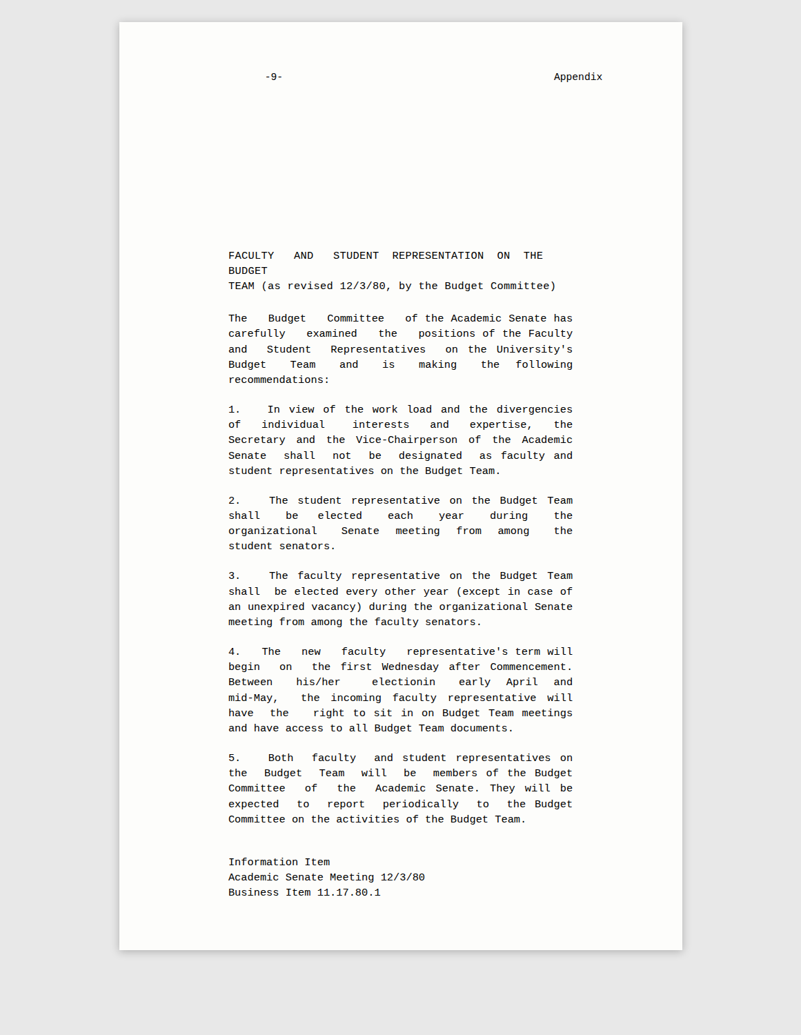-9- Appendix
FACULTY AND STUDENT REPRESENTATION ON THE BUDGET
TEAM (as revised 12/3/80, by the Budget Committee)
The Budget Committee of the Academic Senate has carefully examined the positions of the Faculty and Student Representatives on the University's Budget Team and is making the following recommendations:
1. In view of the work load and the divergencies of individual interests and expertise, the Secretary and the Vice-Chairperson of the Academic Senate shall not be designated as faculty and student representatives on the Budget Team.
2. The student representative on the Budget Team shall be elected each year during the organizational Senate meeting from among the student senators.
3. The faculty representative on the Budget Team shall be elected every other year (except in case of an unexpired vacancy) during the organizational Senate meeting from among the faculty senators.
4. The new faculty representative's term will begin on the first Wednesday after Commencement. Between his/her electionin early April and mid-May, the incoming faculty representative will have the right to sit in on Budget Team meetings and have access to all Budget Team documents.
5. Both faculty and student representatives on the Budget Team will be members of the Budget Committee of the Academic Senate. They will be expected to report periodically to the Budget Committee on the activities of the Budget Team.
Information Item
Academic Senate Meeting 12/3/80
Business Item 11.17.80.1